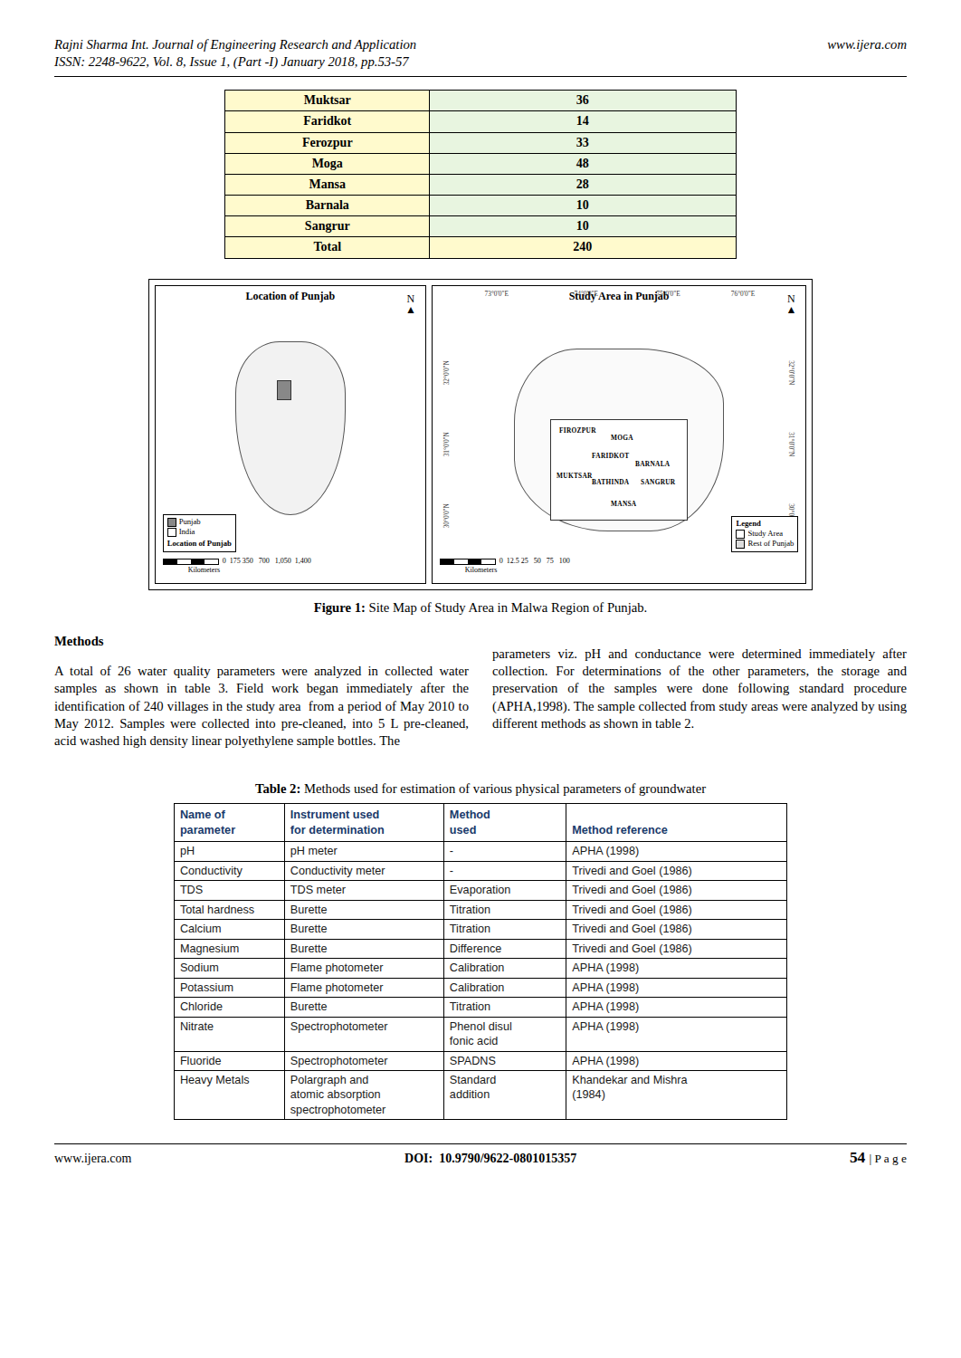Rajni Sharma Int. Journal of Engineering Research and Application www.ijera.com
ISSN: 2248-9622, Vol. 8, Issue 1, (Part -I) January 2018, pp.53-57
| Muktsar | 36 |
| Faridkot | 14 |
| Ferozpur | 33 |
| Moga | 48 |
| Mansa | 28 |
| Barnala | 10 |
| Sangrur | 10 |
| Total | 240 |
N
▲
Location of Punjab
Punjab
India
Location of Punjab
0 175 350 700 1,050 1,400
Kilometers
N
▲
Study Area in Punjab
73°0'0"E
74°0'0"E
75°0'0"E
76°0'0"E
32°0'0"N
31°0'0"N
30°0'0"N
32°0'0"N
31°0'0"N
30°0'0"N
FIROZPUR
MOGA
FARIDKOT
BARNALA
MUKTSAR
BATHINDA
SANGRUR
MANSA
Legend
Study Area
Rest of Punjab
0 12.5 25 50 75 100
Kilometers
Figure 1: Site Map of Study Area in Malwa Region of Punjab.
Methods
A total of 26 water quality parameters were analyzed in collected water samples as shown in table 3. Field work began immediately after the identification of 240 villages in the study area from a period of May 2010 to May 2012. Samples were collected into pre-cleaned, into 5 L pre-cleaned, acid washed high density linear polyethylene sample bottles. The
parameters viz. pH and conductance were determined immediately after collection. For determinations of the other parameters, the storage and preservation of the samples were done following standard procedure (APHA,1998). The sample collected from study areas were analyzed by using different methods as shown in table 2.
Table 2: Methods used for estimation of various physical parameters of groundwater
| Name of parameter | Instrument used for determination | Method used | Method reference |
| --- | --- | --- | --- |
| pH | pH meter | - | APHA (1998) |
| Conductivity | Conductivity meter | - | Trivedi and Goel (1986) |
| TDS | TDS meter | Evaporation | Trivedi and Goel (1986) |
| Total hardness | Burette | Titration | Trivedi and Goel (1986) |
| Calcium | Burette | Titration | Trivedi and Goel (1986) |
| Magnesium | Burette | Difference | Trivedi and Goel (1986) |
| Sodium | Flame photometer | Calibration | APHA (1998) |
| Potassium | Flame photometer | Calibration | APHA (1998) |
| Chloride | Burette | Titration | APHA (1998) |
| Nitrate | Spectrophotometer | Phenol disul fonic acid | APHA (1998) |
| Fluoride | Spectrophotometer | SPADNS | APHA (1998) |
| Heavy Metals | Polargraph and atomic absorption spectrophotometer | Standard addition | Khandekar and Mishra (1984) |
www.ijera.com DOI: 10.9790/9622-0801015357 54 | P a g e